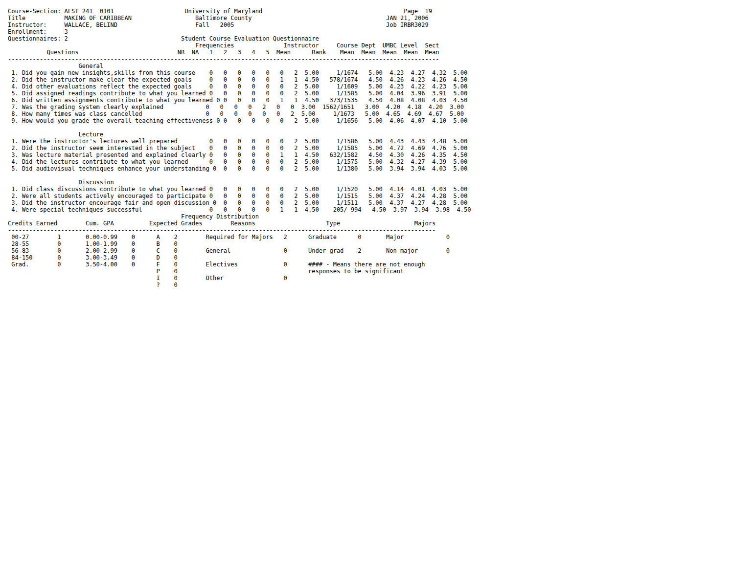Course-Section: AFST 241  0101                    University of Maryland                                        Page  19
Title           MAKING OF CARIBBEAN                  Baltimore County                                      JAN 21, 2006
Instructor:     WALLACE, BELIND                      Fall   2005                                           Job IRBR3029
Enrollment:     3
Questionnaires: 2                                Student Course Evaluation Questionnaire
                                                     Frequencies              Instructor     Course Dept  UMBC Level  Sect
           Questions                            NR  NA   1   2   3   4   5  Mean      Rank    Mean  Mean  Mean  Mean  Mean
--------------------------------------------------------------------------------------------------------------------------
                    General
 1. Did you gain new insights,skills from this course    0   0   0   0   0   0   2  5.00     1/1674   5.00  4.23  4.27  4.32  5.00
 2. Did the instructor make clear the expected goals     0   0   0   0   0   1   1  4.50   578/1674   4.50  4.26  4.23  4.26  4.50
 4. Did other evaluations reflect the expected goals     0   0   0   0   0   0   2  5.00     1/1609   5.00  4.23  4.22  4.23  5.00
 5. Did assigned readings contribute to what you learned 0   0   0   0   0   0   2  5.00     1/1585   5.00  4.04  3.96  3.91  5.00
 6. Did written assignments contribute to what you learned 0 0   0   0   0   1   1  4.50   373/1535   4.50  4.08  4.08  4.03  4.50
 7. Was the grading system clearly explained            0   0   0   0   2   0   0  3.00  1562/1651   3.00  4.20  4.18  4.20  3.00
 8. How many times was class cancelled                  0   0   0   0   0   0   2  5.00     1/1673   5.00  4.65  4.69  4.67  5.00
 9. How would you grade the overall teaching effectiveness 0 0   0   0   0   0   2  5.00     1/1656   5.00  4.06  4.07  4.10  5.00

                    Lecture
 1. Were the instructor's lectures well prepared         0   0   0   0   0   0   2  5.00     1/1586   5.00  4.43  4.43  4.48  5.00
 2. Did the instructor seem interested in the subject    0   0   0   0   0   0   2  5.00     1/1585   5.00  4.72  4.69  4.76  5.00
 3. Was lecture material presented and explained clearly 0   0   0   0   0   1   1  4.50   632/1582   4.50  4.30  4.26  4.35  4.50
 4. Did the lectures contribute to what you learned      0   0   0   0   0   0   2  5.00     1/1575   5.00  4.32  4.27  4.39  5.00
 5. Did audiovisual techniques enhance your understanding 0  0   0   0   0   0   2  5.00     1/1380   5.00  3.94  3.94  4.03  5.00

                    Discussion
 1. Did class discussions contribute to what you learned 0   0   0   0   0   0   2  5.00     1/1520   5.00  4.14  4.01  4.03  5.00
 2. Were all students actively encouraged to participate 0   0   0   0   0   0   2  5.00     1/1515   5.00  4.37  4.24  4.28  5.00
 3. Did the instructor encourage fair and open discussion 0  0   0   0   0   0   2  5.00     1/1511   5.00  4.37  4.27  4.28  5.00
 4. Were special techniques successful                   0   0   0   0   0   1   1  4.50    205/ 994   4.50  3.97  3.94  3.98  4.50
                                                 Frequency Distribution
Credits Earned        Cum. GPA          Expected Grades        Reasons                    Type                     Majors
-------------------------------------------------------------------------------------------------------------------------
 00-27        1       0.00-0.99    0      A    2        Required for Majors   2      Graduate      0       Major            0
 28-55        0       1.00-1.99    0      B    0
 56-83        0       2.00-2.99    0      C    0        General               0      Under-grad    2       Non-major        0
 84-150       0       3.00-3.49    0      D    0
 Grad.        0       3.50-4.00    0      F    0        Electives             0      #### - Means there are not enough
                                          P    0                                     responses to be significant
                                          I    0        Other                 0
                                          ?    0